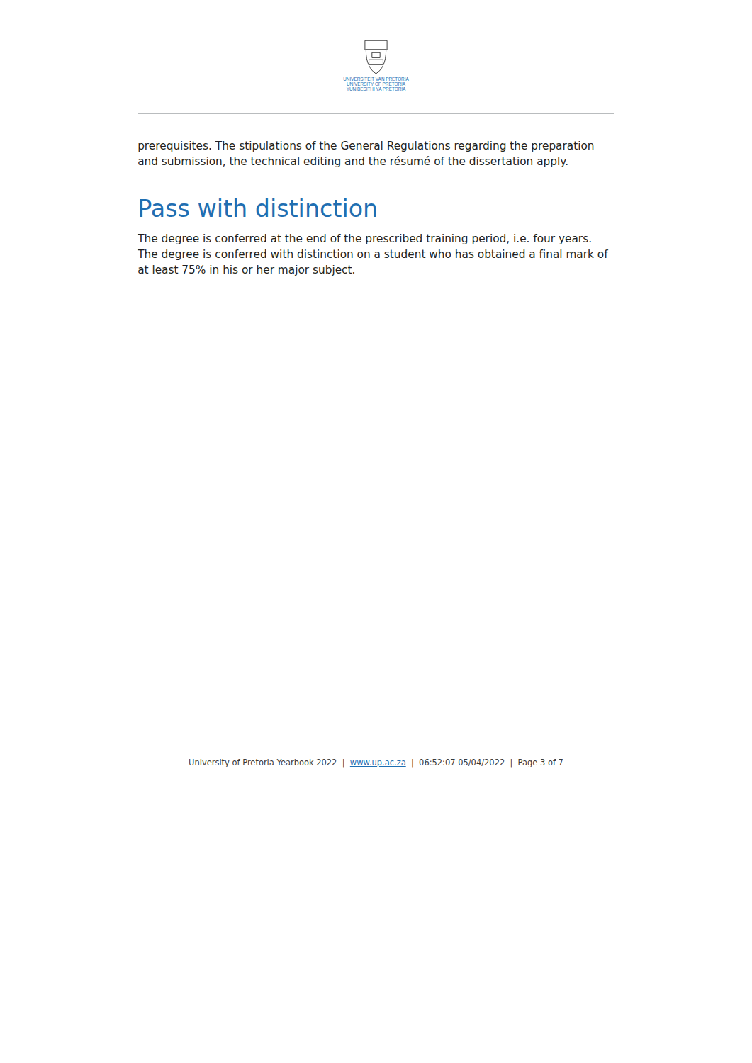prerequisites. The stipulations of the General Regulations regarding the preparation and submission, the technical editing and the résumé of the dissertation apply.
Pass with distinction
The degree is conferred at the end of the prescribed training period, i.e. four years. The degree is conferred with distinction on a student who has obtained a final mark of at least 75% in his or her major subject.
University of Pretoria Yearbook 2022 | www.up.ac.za | 06:52:07 05/04/2022 | Page 3 of 7